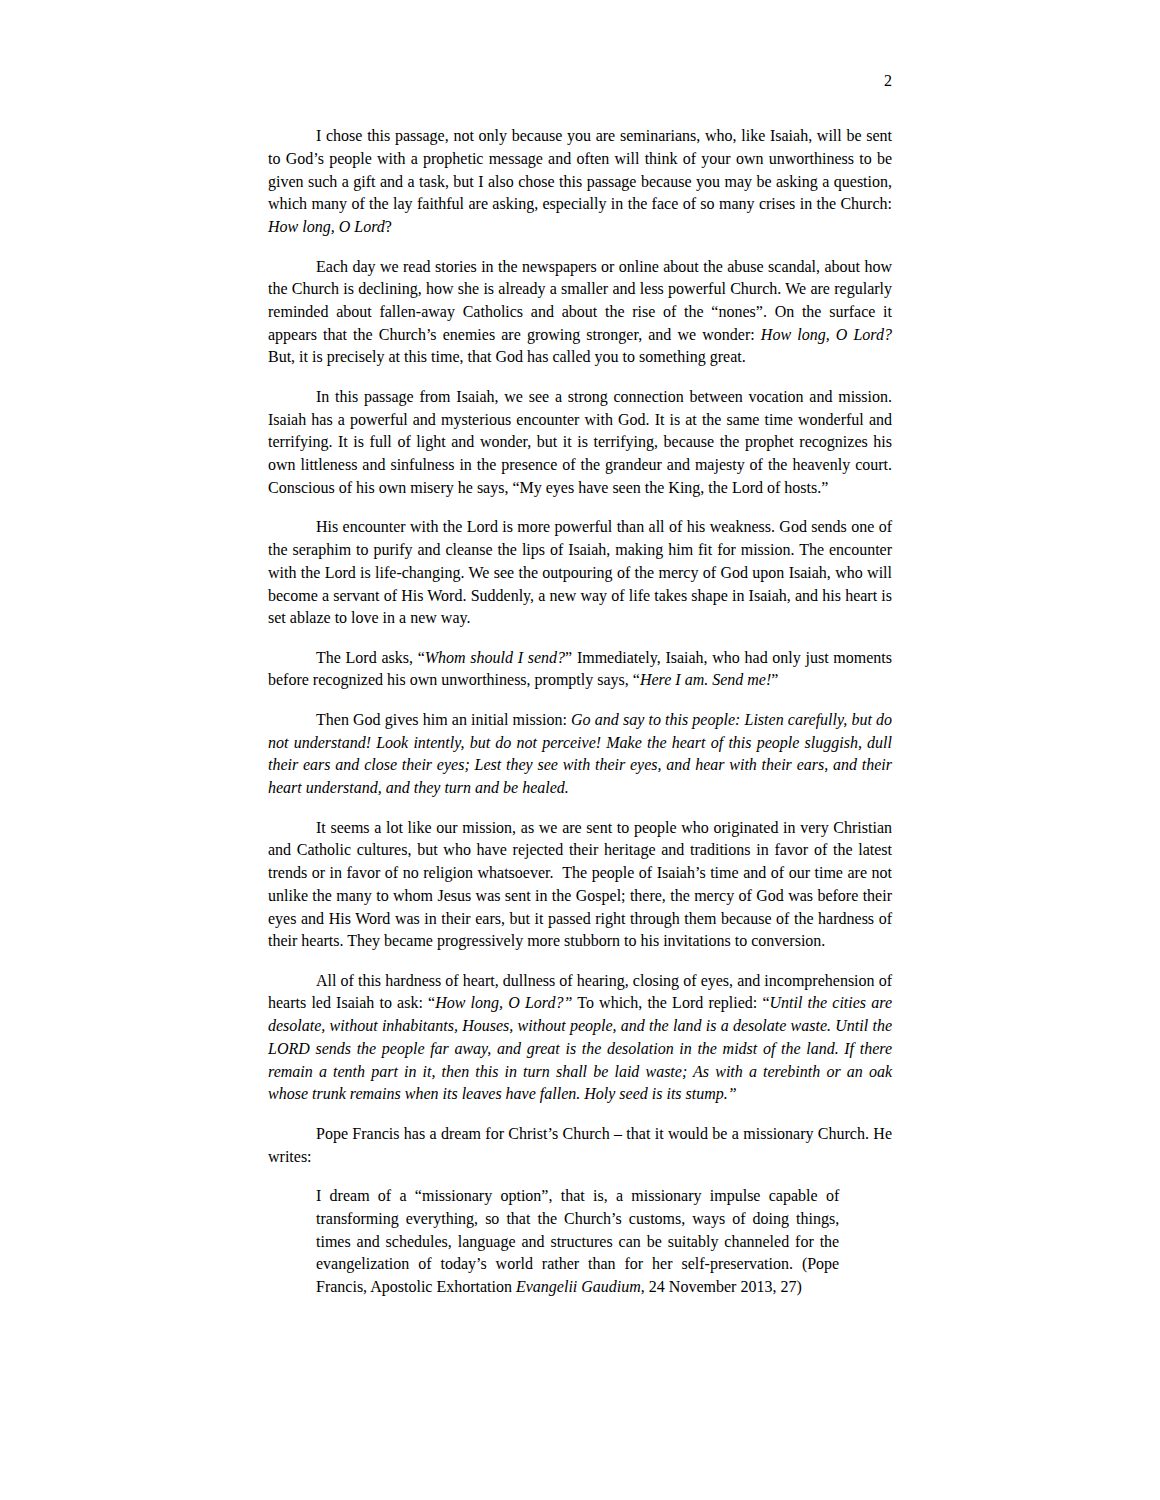2
I chose this passage, not only because you are seminarians, who, like Isaiah, will be sent to God’s people with a prophetic message and often will think of your own unworthiness to be given such a gift and a task, but I also chose this passage because you may be asking a question, which many of the lay faithful are asking, especially in the face of so many crises in the Church: How long, O Lord?
Each day we read stories in the newspapers or online about the abuse scandal, about how the Church is declining, how she is already a smaller and less powerful Church. We are regularly reminded about fallen-away Catholics and about the rise of the “nones”. On the surface it appears that the Church’s enemies are growing stronger, and we wonder: How long, O Lord? But, it is precisely at this time, that God has called you to something great.
In this passage from Isaiah, we see a strong connection between vocation and mission. Isaiah has a powerful and mysterious encounter with God. It is at the same time wonderful and terrifying. It is full of light and wonder, but it is terrifying, because the prophet recognizes his own littleness and sinfulness in the presence of the grandeur and majesty of the heavenly court. Conscious of his own misery he says, “My eyes have seen the King, the Lord of hosts.”
His encounter with the Lord is more powerful than all of his weakness. God sends one of the seraphim to purify and cleanse the lips of Isaiah, making him fit for mission. The encounter with the Lord is life-changing. We see the outpouring of the mercy of God upon Isaiah, who will become a servant of His Word. Suddenly, a new way of life takes shape in Isaiah, and his heart is set ablaze to love in a new way.
The Lord asks, “Whom should I send?” Immediately, Isaiah, who had only just moments before recognized his own unworthiness, promptly says, “Here I am. Send me!”
Then God gives him an initial mission: Go and say to this people: Listen carefully, but do not understand! Look intently, but do not perceive! Make the heart of this people sluggish, dull their ears and close their eyes; Lest they see with their eyes, and hear with their ears, and their heart understand, and they turn and be healed.
It seems a lot like our mission, as we are sent to people who originated in very Christian and Catholic cultures, but who have rejected their heritage and traditions in favor of the latest trends or in favor of no religion whatsoever. The people of Isaiah’s time and of our time are not unlike the many to whom Jesus was sent in the Gospel; there, the mercy of God was before their eyes and His Word was in their ears, but it passed right through them because of the hardness of their hearts. They became progressively more stubborn to his invitations to conversion.
All of this hardness of heart, dullness of hearing, closing of eyes, and incomprehension of hearts led Isaiah to ask: “How long, O Lord?” To which, the Lord replied: “Until the cities are desolate, without inhabitants, Houses, without people, and the land is a desolate waste. Until the LORD sends the people far away, and great is the desolation in the midst of the land. If there remain a tenth part in it, then this in turn shall be laid waste; As with a terebinth or an oak whose trunk remains when its leaves have fallen. Holy seed is its stump.”
Pope Francis has a dream for Christ’s Church – that it would be a missionary Church. He writes:
I dream of a “missionary option”, that is, a missionary impulse capable of transforming everything, so that the Church’s customs, ways of doing things, times and schedules, language and structures can be suitably channeled for the evangelization of today’s world rather than for her self-preservation. (Pope Francis, Apostolic Exhortation Evangelii Gaudium, 24 November 2013, 27)